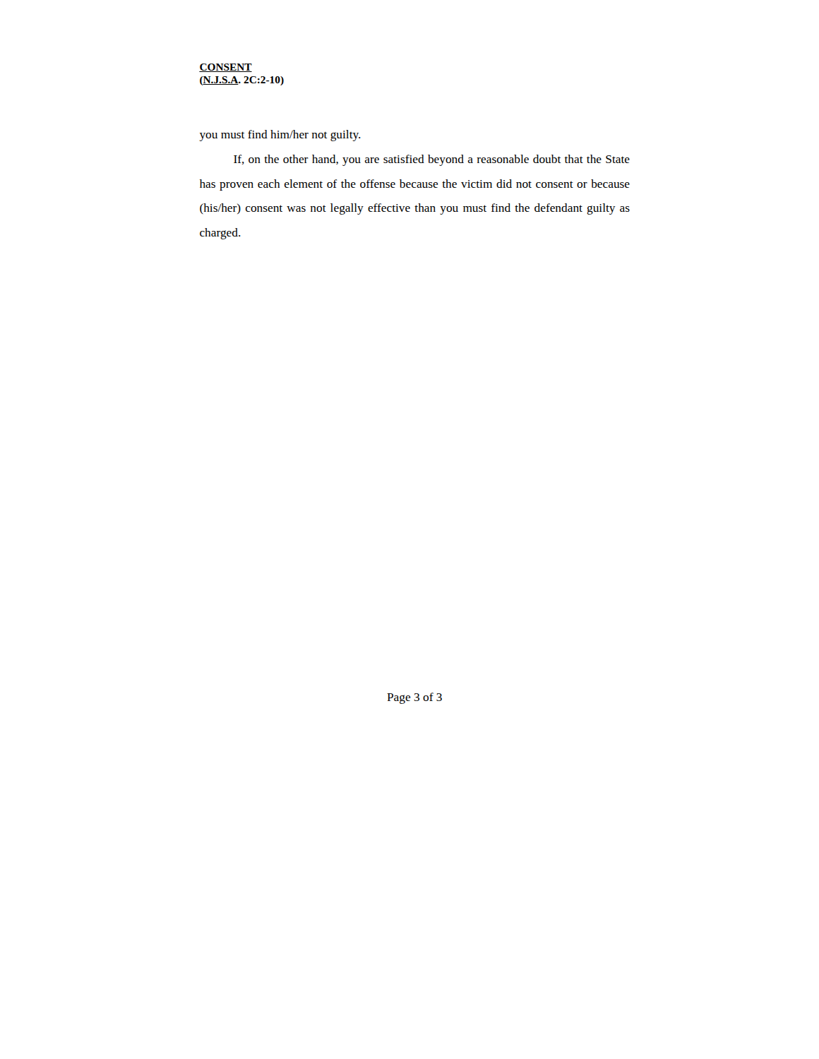CONSENT
(N.J.S.A. 2C:2-10)
you must find him/her not guilty.
If, on the other hand, you are satisfied beyond a reasonable doubt that the State has proven each element of the offense because the victim did not consent or because (his/her) consent was not legally effective than you must find the defendant guilty as charged.
Page 3 of 3